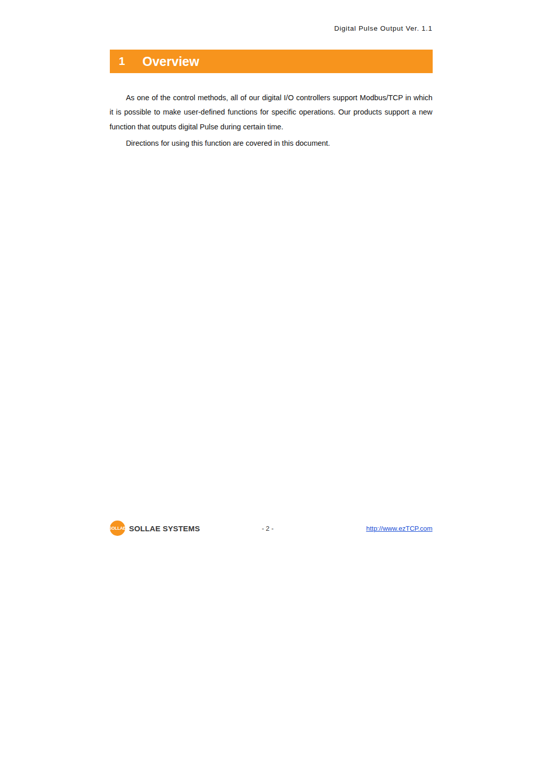Digital Pulse Output Ver. 1.1
1 Overview
As one of the control methods, all of our digital I/O controllers support Modbus/TCP in which it is possible to make user-defined functions for specific operations. Our products support a new function that outputs digital Pulse during certain time.
Directions for using this function are covered in this document.
SOLLAE
SOLLAE SYSTEMS
- 2 -
http://www.ezTCP.com